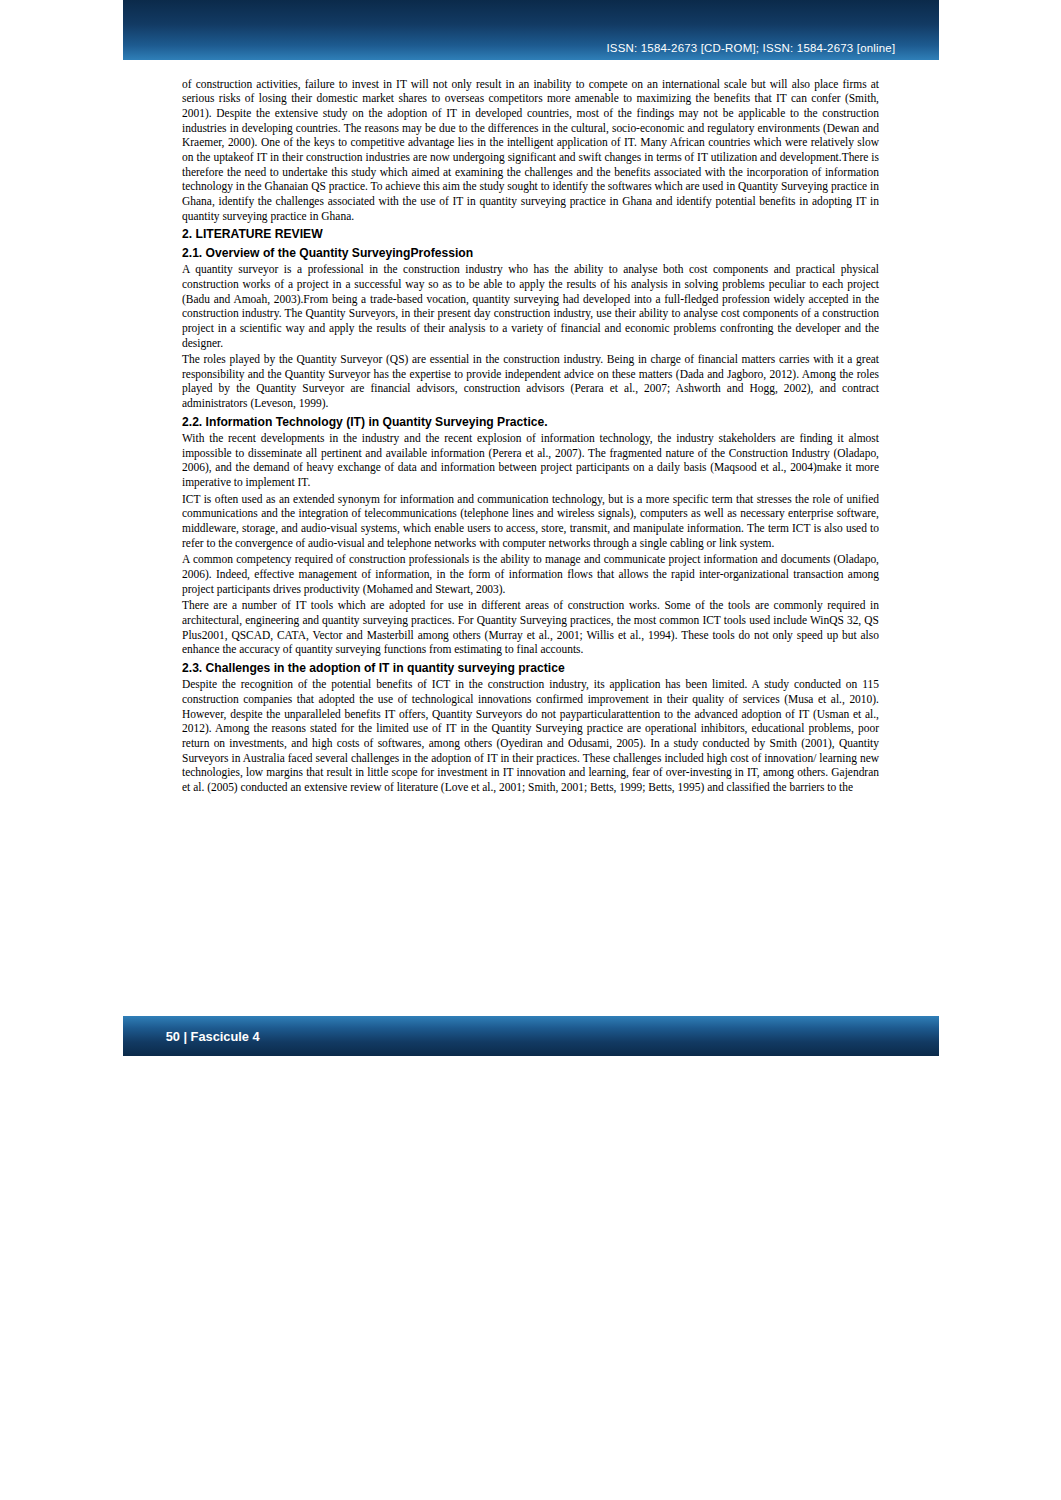ISSN: 1584-2673 [CD-ROM]; ISSN: 1584-2673 [online]
of construction activities, failure to invest in IT will not only result in an inability to compete on an international scale but will also place firms at serious risks of losing their domestic market shares to overseas competitors more amenable to maximizing the benefits that IT can confer (Smith, 2001). Despite the extensive study on the adoption of IT in developed countries, most of the findings may not be applicable to the construction industries in developing countries. The reasons may be due to the differences in the cultural, socio-economic and regulatory environments (Dewan and Kraemer, 2000). One of the keys to competitive advantage lies in the intelligent application of IT. Many African countries which were relatively slow on the uptakeof IT in their construction industries are now undergoing significant and swift changes in terms of IT utilization and development.There is therefore the need to undertake this study which aimed at examining the challenges and the benefits associated with the incorporation of information technology in the Ghanaian QS practice. To achieve this aim the study sought to identify the softwares which are used in Quantity Surveying practice in Ghana, identify the challenges associated with the use of IT in quantity surveying practice in Ghana and identify potential benefits in adopting IT in quantity surveying practice in Ghana.
2. LITERATURE REVIEW
2.1. Overview of the Quantity SurveyingProfession
A quantity surveyor is a professional in the construction industry who has the ability to analyse both cost components and practical physical construction works of a project in a successful way so as to be able to apply the results of his analysis in solving problems peculiar to each project (Badu and Amoah, 2003).From being a trade-based vocation, quantity surveying had developed into a full-fledged profession widely accepted in the construction industry. The Quantity Surveyors, in their present day construction industry, use their ability to analyse cost components of a construction project in a scientific way and apply the results of their analysis to a variety of financial and economic problems confronting the developer and the designer.
The roles played by the Quantity Surveyor (QS) are essential in the construction industry. Being in charge of financial matters carries with it a great responsibility and the Quantity Surveyor has the expertise to provide independent advice on these matters (Dada and Jagboro, 2012). Among the roles played by the Quantity Surveyor are financial advisors, construction advisors (Perara et al., 2007; Ashworth and Hogg, 2002), and contract administrators (Leveson, 1999).
2.2. Information Technology (IT) in Quantity Surveying Practice.
With the recent developments in the industry and the recent explosion of information technology, the industry stakeholders are finding it almost impossible to disseminate all pertinent and available information (Perera et al., 2007). The fragmented nature of the Construction Industry (Oladapo, 2006), and the demand of heavy exchange of data and information between project participants on a daily basis (Maqsood et al., 2004)make it more imperative to implement IT.
ICT is often used as an extended synonym for information and communication technology, but is a more specific term that stresses the role of unified communications and the integration of telecommunications (telephone lines and wireless signals), computers as well as necessary enterprise software, middleware, storage, and audio-visual systems, which enable users to access, store, transmit, and manipulate information. The term ICT is also used to refer to the convergence of audio-visual and telephone networks with computer networks through a single cabling or link system.
A common competency required of construction professionals is the ability to manage and communicate project information and documents (Oladapo, 2006). Indeed, effective management of information, in the form of information flows that allows the rapid inter-organizational transaction among project participants drives productivity (Mohamed and Stewart, 2003).
There are a number of IT tools which are adopted for use in different areas of construction works. Some of the tools are commonly required in architectural, engineering and quantity surveying practices. For Quantity Surveying practices, the most common ICT tools used include WinQS 32, QS Plus2001, QSCAD, CATA, Vector and Masterbill among others (Murray et al., 2001; Willis et al., 1994). These tools do not only speed up but also enhance the accuracy of quantity surveying functions from estimating to final accounts.
2.3. Challenges in the adoption of IT in quantity surveying practice
Despite the recognition of the potential benefits of ICT in the construction industry, its application has been limited. A study conducted on 115 construction companies that adopted the use of technological innovations confirmed improvement in their quality of services (Musa et al., 2010). However, despite the unparalleled benefits IT offers, Quantity Surveyors do not payparticularattention to the advanced adoption of IT (Usman et al., 2012). Among the reasons stated for the limited use of IT in the Quantity Surveying practice are operational inhibitors, educational problems, poor return on investments, and high costs of softwares, among others (Oyediran and Odusami, 2005). In a study conducted by Smith (2001), Quantity Surveyors in Australia faced several challenges in the adoption of IT in their practices. These challenges included high cost of innovation/ learning new technologies, low margins that result in little scope for investment in IT innovation and learning, fear of over-investing in IT, among others. Gajendran et al. (2005) conducted an extensive review of literature (Love et al., 2001; Smith, 2001; Betts, 1999; Betts, 1995) and classified the barriers to the
50 | Fascicule 4